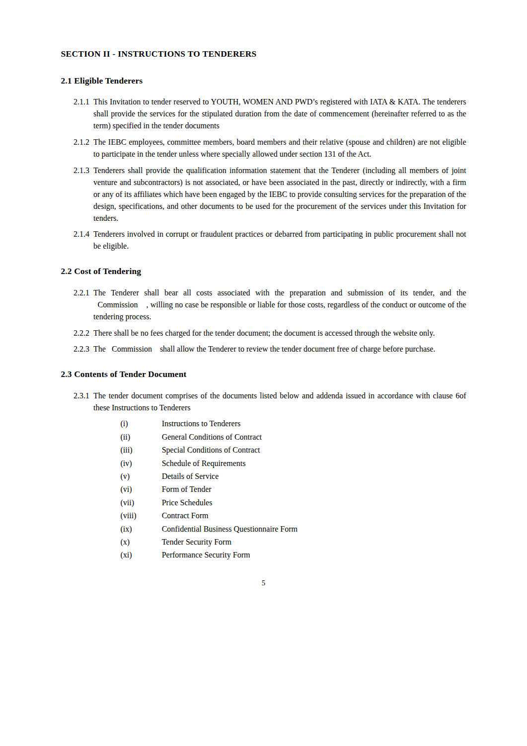SECTION II - INSTRUCTIONS TO TENDERERS
2.1 Eligible Tenderers
2.1.1 This Invitation to tender reserved to YOUTH, WOMEN AND PWD’s registered with IATA & KATA. The tenderers shall provide the services for the stipulated duration from the date of commencement (hereinafter referred to as the term) specified in the tender documents
2.1.2 The IEBC employees, committee members, board members and their relative (spouse and children) are not eligible to participate in the tender unless where specially allowed under section 131 of the Act.
2.1.3 Tenderers shall provide the qualification information statement that the Tenderer (including all members of joint venture and subcontractors) is not associated, or have been associated in the past, directly or indirectly, with a firm or any of its affiliates which have been engaged by the IEBC to provide consulting services for the preparation of the design, specifications, and other documents to be used for the procurement of the services under this Invitation for tenders.
2.1.4 Tenderers involved in corrupt or fraudulent practices or debarred from participating in public procurement shall not be eligible.
2.2 Cost of Tendering
2.2.1 The Tenderer shall bear all costs associated with the preparation and submission of its tender, and the Commission , willing no case be responsible or liable for those costs, regardless of the conduct or outcome of the tendering process.
2.2.2 There shall be no fees charged for the tender document; the document is accessed through the website only.
2.2.3 The Commission shall allow the Tenderer to review the tender document free of charge before purchase.
2.3 Contents of Tender Document
2.3.1 The tender document comprises of the documents listed below and addenda issued in accordance with clause 6of these Instructions to Tenderers
(i) Instructions to Tenderers
(ii) General Conditions of Contract
(iii) Special Conditions of Contract
(iv) Schedule of Requirements
(v) Details of Service
(vi) Form of Tender
(vii) Price Schedules
(viii) Contract Form
(ix) Confidential Business Questionnaire Form
(x) Tender Security Form
(xi) Performance Security Form
5